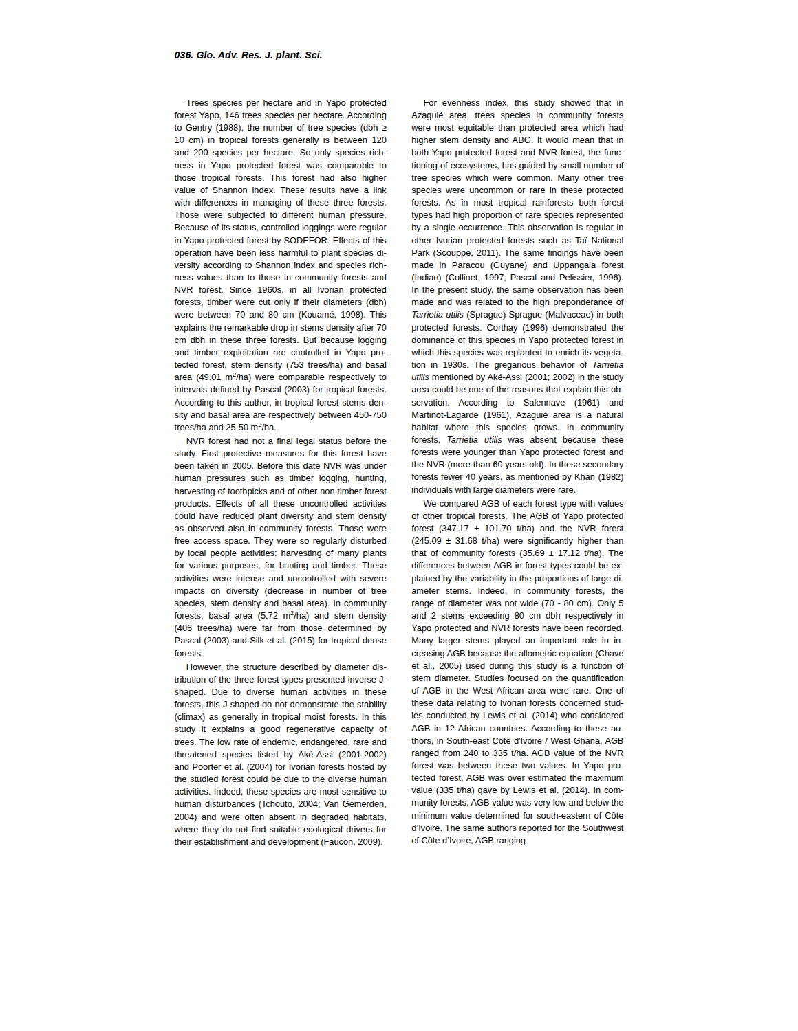036. Glo. Adv. Res. J. plant. Sci.
Trees species per hectare and in Yapo protected forest Yapo, 146 trees species per hectare. According to Gentry (1988), the number of tree species (dbh ≥ 10 cm) in tropical forests generally is between 120 and 200 species per hectare. So only species richness in Yapo protected forest was comparable to those tropical forests. This forest had also higher value of Shannon index. These results have a link with differences in managing of these three forests. Those were subjected to different human pressure. Because of its status, controlled loggings were regular in Yapo protected forest by SODEFOR. Effects of this operation have been less harmful to plant species diversity according to Shannon index and species richness values than to those in community forests and NVR forest. Since 1960s, in all Ivorian protected forests, timber were cut only if their diameters (dbh) were between 70 and 80 cm (Kouamé, 1998). This explains the remarkable drop in stems density after 70 cm dbh in these three forests. But because logging and timber exploitation are controlled in Yapo protected forest, stem density (753 trees/ha) and basal area (49.01 m2/ha) were comparable respectively to intervals defined by Pascal (2003) for tropical forests. According to this author, in tropical forest stems density and basal area are respectively between 450-750 trees/ha and 25-50 m2/ha.
NVR forest had not a final legal status before the study. First protective measures for this forest have been taken in 2005. Before this date NVR was under human pressures such as timber logging, hunting, harvesting of toothpicks and of other non timber forest products. Effects of all these uncontrolled activities could have reduced plant diversity and stem density as observed also in community forests. Those were free access space. They were so regularly disturbed by local people activities: harvesting of many plants for various purposes, for hunting and timber. These activities were intense and uncontrolled with severe impacts on diversity (decrease in number of tree species, stem density and basal area). In community forests, basal area (5.72 m2/ha) and stem density (406 trees/ha) were far from those determined by Pascal (2003) and Silk et al. (2015) for tropical dense forests.
However, the structure described by diameter distribution of the three forest types presented inverse J-shaped. Due to diverse human activities in these forests, this J-shaped do not demonstrate the stability (climax) as generally in tropical moist forests. In this study it explains a good regenerative capacity of trees. The low rate of endemic, endangered, rare and threatened species listed by Aké-Assi (2001-2002) and Poorter et al. (2004) for Ivorian forests hosted by the studied forest could be due to the diverse human activities. Indeed, these species are most sensitive to human disturbances (Tchouto, 2004; Van Gemerden, 2004) and were often absent in degraded habitats, where they do not find suitable ecological drivers for their establishment and development (Faucon, 2009).
For evenness index, this study showed that in Azaguié area, trees species in community forests were most equitable than protected area which had higher stem density and ABG. It would mean that in both Yapo protected forest and NVR forest, the functioning of ecosystems, has guided by small number of tree species which were common. Many other tree species were uncommon or rare in these protected forests. As in most tropical rainforests both forest types had high proportion of rare species represented by a single occurrence. This observation is regular in other Ivorian protected forests such as Taï National Park (Scouppe, 2011). The same findings have been made in Paracou (Guyane) and Uppangala forest (Indian) (Collinet, 1997; Pascal and Pelissier, 1996). In the present study, the same observation has been made and was related to the high preponderance of Tarrietia utilis (Sprague) Sprague (Malvaceae) in both protected forests. Corthay (1996) demonstrated the dominance of this species in Yapo protected forest in which this species was replanted to enrich its vegetation in 1930s. The gregarious behavior of Tarrietia utilis mentioned by Aké-Assi (2001; 2002) in the study area could be one of the reasons that explain this observation. According to Salennave (1961) and Martinot-Lagarde (1961), Azaguié area is a natural habitat where this species grows. In community forests, Tarrietia utilis was absent because these forests were younger than Yapo protected forest and the NVR (more than 60 years old). In these secondary forests fewer 40 years, as mentioned by Khan (1982) individuals with large diameters were rare.
We compared AGB of each forest type with values of other tropical forests. The AGB of Yapo protected forest (347.17 ± 101.70 t/ha) and the NVR forest (245.09 ± 31.68 t/ha) were significantly higher than that of community forests (35.69 ± 17.12 t/ha). The differences between AGB in forest types could be explained by the variability in the proportions of large diameter stems. Indeed, in community forests, the range of diameter was not wide (70 - 80 cm). Only 5 and 2 stems exceeding 80 cm dbh respectively in Yapo protected and NVR forests have been recorded. Many larger stems played an important role in increasing AGB because the allometric equation (Chave et al., 2005) used during this study is a function of stem diameter. Studies focused on the quantification of AGB in the West African area were rare. One of these data relating to Ivorian forests concerned studies conducted by Lewis et al. (2014) who considered AGB in 12 African countries. According to these authors, in South-east Côte d'Ivoire / West Ghana, AGB ranged from 240 to 335 t/ha. AGB value of the NVR forest was between these two values. In Yapo protected forest, AGB was over estimated the maximum value (335 t/ha) gave by Lewis et al. (2014). In community forests, AGB value was very low and below the minimum value determined for south-eastern of Côte d’Ivoire. The same authors reported for the Southwest of Côte d’Ivoire, AGB ranging